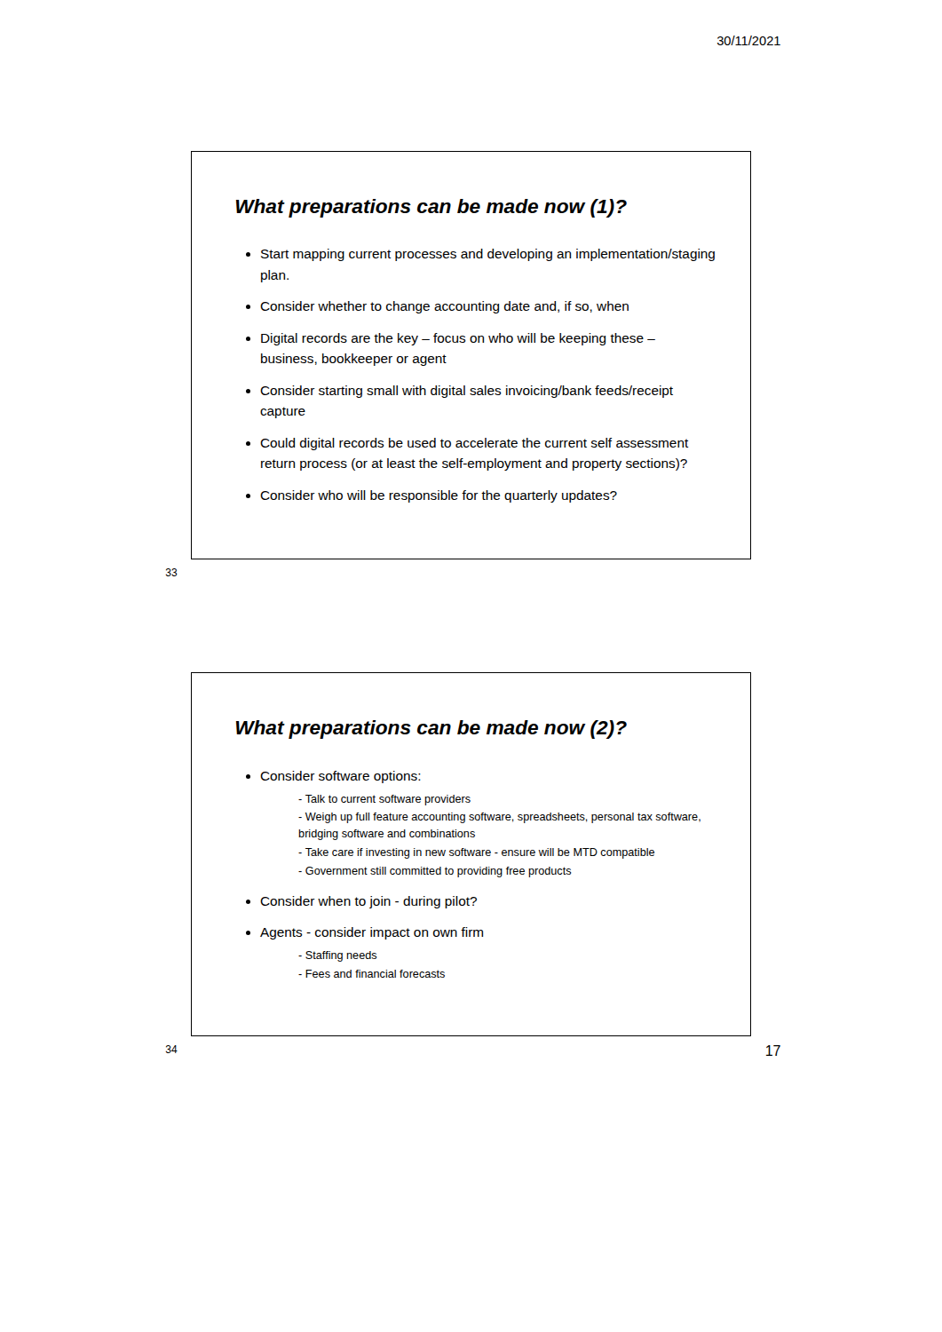30/11/2021
What preparations can be made now (1)?
Start mapping current processes and developing an implementation/staging plan.
Consider whether to change accounting date and, if so, when
Digital records are the key – focus on who will be keeping these – business, bookkeeper or agent
Consider starting small with digital sales invoicing/bank feeds/receipt capture
Could digital records be used to accelerate the current self assessment return process (or at least the self-employment and property sections)?
Consider who will be responsible for the quarterly updates?
33
What preparations can be made now (2)?
Consider software options:
Talk to current software providers
Weigh up full feature accounting software, spreadsheets, personal tax software, bridging software and combinations
Take care if investing in new software - ensure will be MTD compatible
Government still committed to providing free products
Consider when to join - during pilot?
Agents - consider impact on own firm
Staffing needs
Fees and financial forecasts
34
17